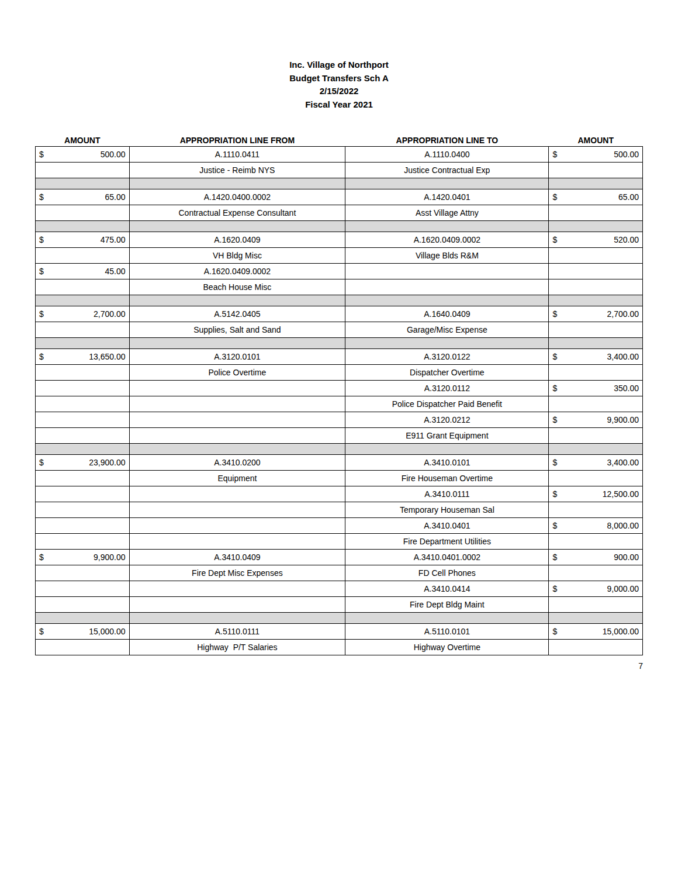Inc. Village of Northport
Budget Transfers Sch A
2/15/2022
Fiscal Year 2021
| AMOUNT | APPROPRIATION LINE FROM | APPROPRIATION LINE TO | AMOUNT |
| --- | --- | --- | --- |
| $ | 500.00 | A.1110.0411 | A.1110.0400 | $ | 500.00 |
| | | Justice - Reimb NYS | Justice Contractual Exp | | |
| $ | 65.00 | A.1420.0400.0002 | A.1420.0401 | $ | 65.00 |
| | | Contractual Expense Consultant | Asst Village Attny | | |
| $ | 475.00 | A.1620.0409 | A.1620.0409.0002 | $ | 520.00 |
| | | VH Bldg Misc | Village Blds R&M | | |
| $ | 45.00 | A.1620.0409.0002 | | | |
| | | Beach House Misc | | | |
| $ | 2,700.00 | A.5142.0405 | A.1640.0409 | $ | 2,700.00 |
| | | Supplies, Salt and Sand | Garage/Misc Expense | | |
| $ | 13,650.00 | A.3120.0101 | A.3120.0122 | $ | 3,400.00 |
| | | Police Overtime | Dispatcher Overtime | | |
| | | | A.3120.0112 | $ | 350.00 |
| | | | Police Dispatcher Paid Benefit | | |
| | | | A.3120.0212 | $ | 9,900.00 |
| | | | E911 Grant Equipment | | |
| $ | 23,900.00 | A.3410.0200 | A.3410.0101 | $ | 3,400.00 |
| | | Equipment | Fire Houseman Overtime | | |
| | | | A.3410.0111 | $ | 12,500.00 |
| | | | Temporary Houseman Sal | | |
| | | | A.3410.0401 | $ | 8,000.00 |
| | | | Fire Department Utilities | | |
| $ | 9,900.00 | A.3410.0409 | A.3410.0401.0002 | $ | 900.00 |
| | | Fire Dept Misc Expenses | FD Cell Phones | | |
| | | | A.3410.0414 | $ | 9,000.00 |
| | | | Fire Dept Bldg Maint | | |
| $ | 15,000.00 | A.5110.0111 | A.5110.0101 | $ | 15,000.00 |
| | | Highway P/T Salaries | Highway Overtime | | |
7